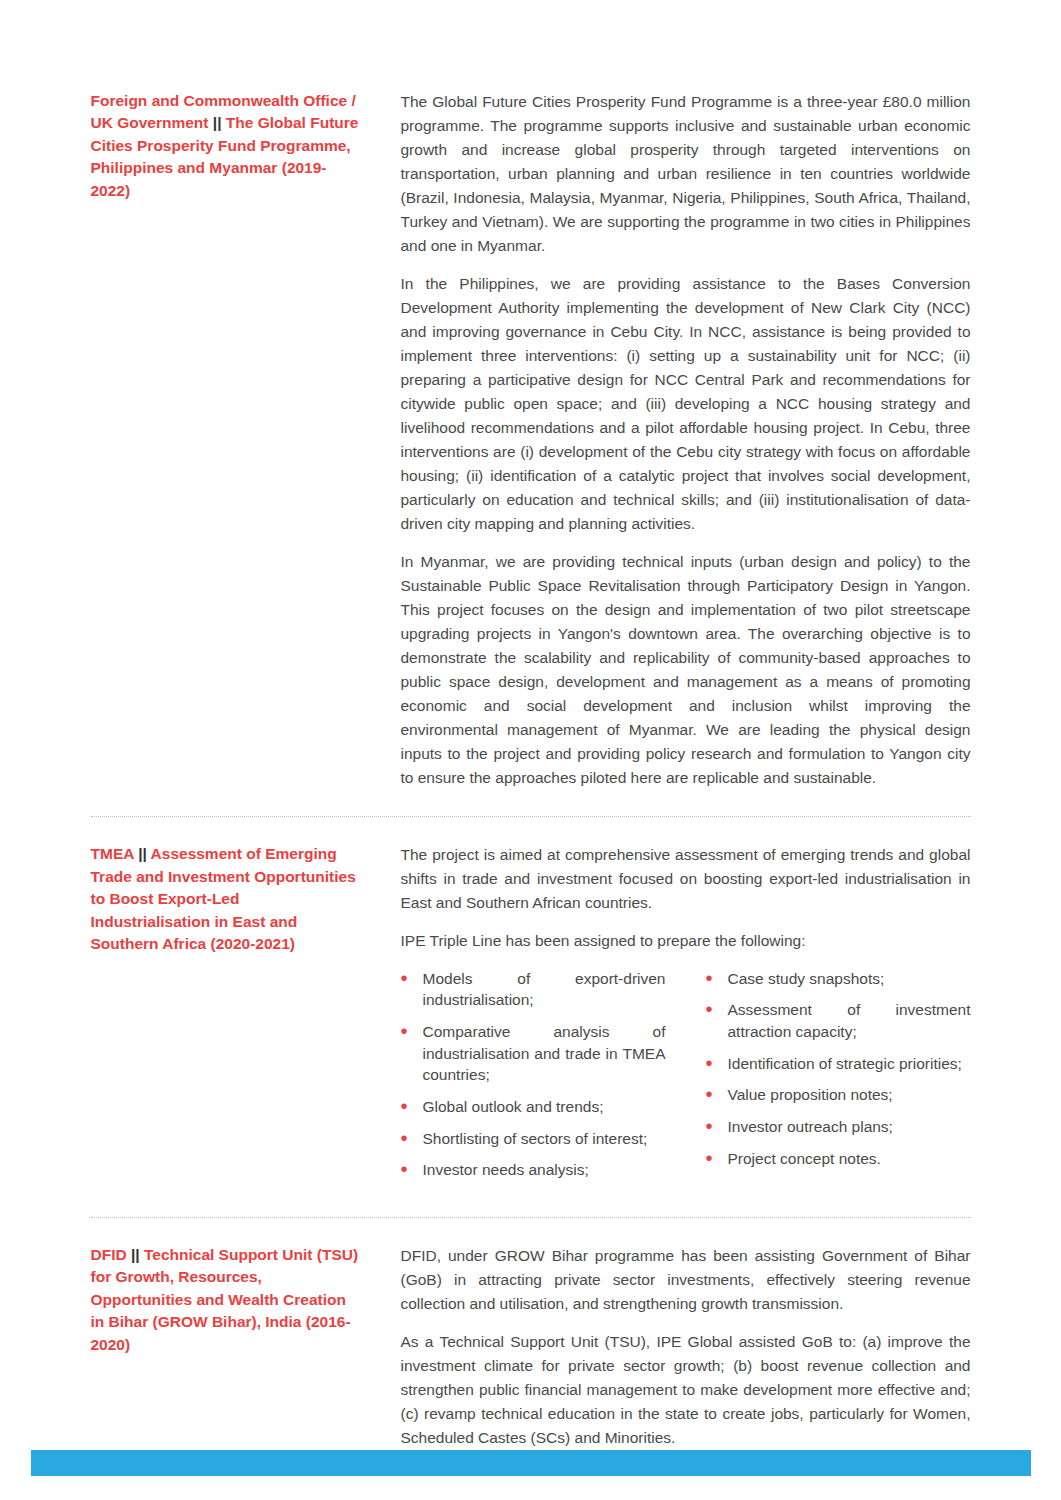Foreign and Commonwealth Office / UK Government || The Global Future Cities Prosperity Fund Programme, Philippines and Myanmar (2019-2022)
The Global Future Cities Prosperity Fund Programme is a three-year £80.0 million programme. The programme supports inclusive and sustainable urban economic growth and increase global prosperity through targeted interventions on transportation, urban planning and urban resilience in ten countries worldwide (Brazil, Indonesia, Malaysia, Myanmar, Nigeria, Philippines, South Africa, Thailand, Turkey and Vietnam). We are supporting the programme in two cities in Philippines and one in Myanmar.
In the Philippines, we are providing assistance to the Bases Conversion Development Authority implementing the development of New Clark City (NCC) and improving governance in Cebu City. In NCC, assistance is being provided to implement three interventions: (i) setting up a sustainability unit for NCC; (ii) preparing a participative design for NCC Central Park and recommendations for citywide public open space; and (iii) developing a NCC housing strategy and livelihood recommendations and a pilot affordable housing project. In Cebu, three interventions are (i) development of the Cebu city strategy with focus on affordable housing; (ii) identification of a catalytic project that involves social development, particularly on education and technical skills; and (iii) institutionalisation of data-driven city mapping and planning activities.
In Myanmar, we are providing technical inputs (urban design and policy) to the Sustainable Public Space Revitalisation through Participatory Design in Yangon. This project focuses on the design and implementation of two pilot streetscape upgrading projects in Yangon's downtown area. The overarching objective is to demonstrate the scalability and replicability of community-based approaches to public space design, development and management as a means of promoting economic and social development and inclusion whilst improving the environmental management of Myanmar. We are leading the physical design inputs to the project and providing policy research and formulation to Yangon city to ensure the approaches piloted here are replicable and sustainable.
TMEA || Assessment of Emerging Trade and Investment Opportunities to Boost Export-Led Industrialisation in East and Southern Africa (2020-2021)
The project is aimed at comprehensive assessment of emerging trends and global shifts in trade and investment focused on boosting export-led industrialisation in East and Southern African countries.
IPE Triple Line has been assigned to prepare the following:
Models of export-driven industrialisation;
Comparative analysis of industrialisation and trade in TMEA countries;
Global outlook and trends;
Shortlisting of sectors of interest;
Investor needs analysis;
Case study snapshots;
Assessment of investment attraction capacity;
Identification of strategic priorities;
Value proposition notes;
Investor outreach plans;
Project concept notes.
DFID || Technical Support Unit (TSU) for Growth, Resources, Opportunities and Wealth Creation in Bihar (GROW Bihar), India (2016-2020)
DFID, under GROW Bihar programme has been assisting Government of Bihar (GoB) in attracting private sector investments, effectively steering revenue collection and utilisation, and strengthening growth transmission.
As a Technical Support Unit (TSU), IPE Global assisted GoB to: (a) improve the investment climate for private sector growth; (b) boost revenue collection and strengthen public financial management to make development more effective and; (c) revamp technical education in the state to create jobs, particularly for Women, Scheduled Castes (SCs) and Minorities.